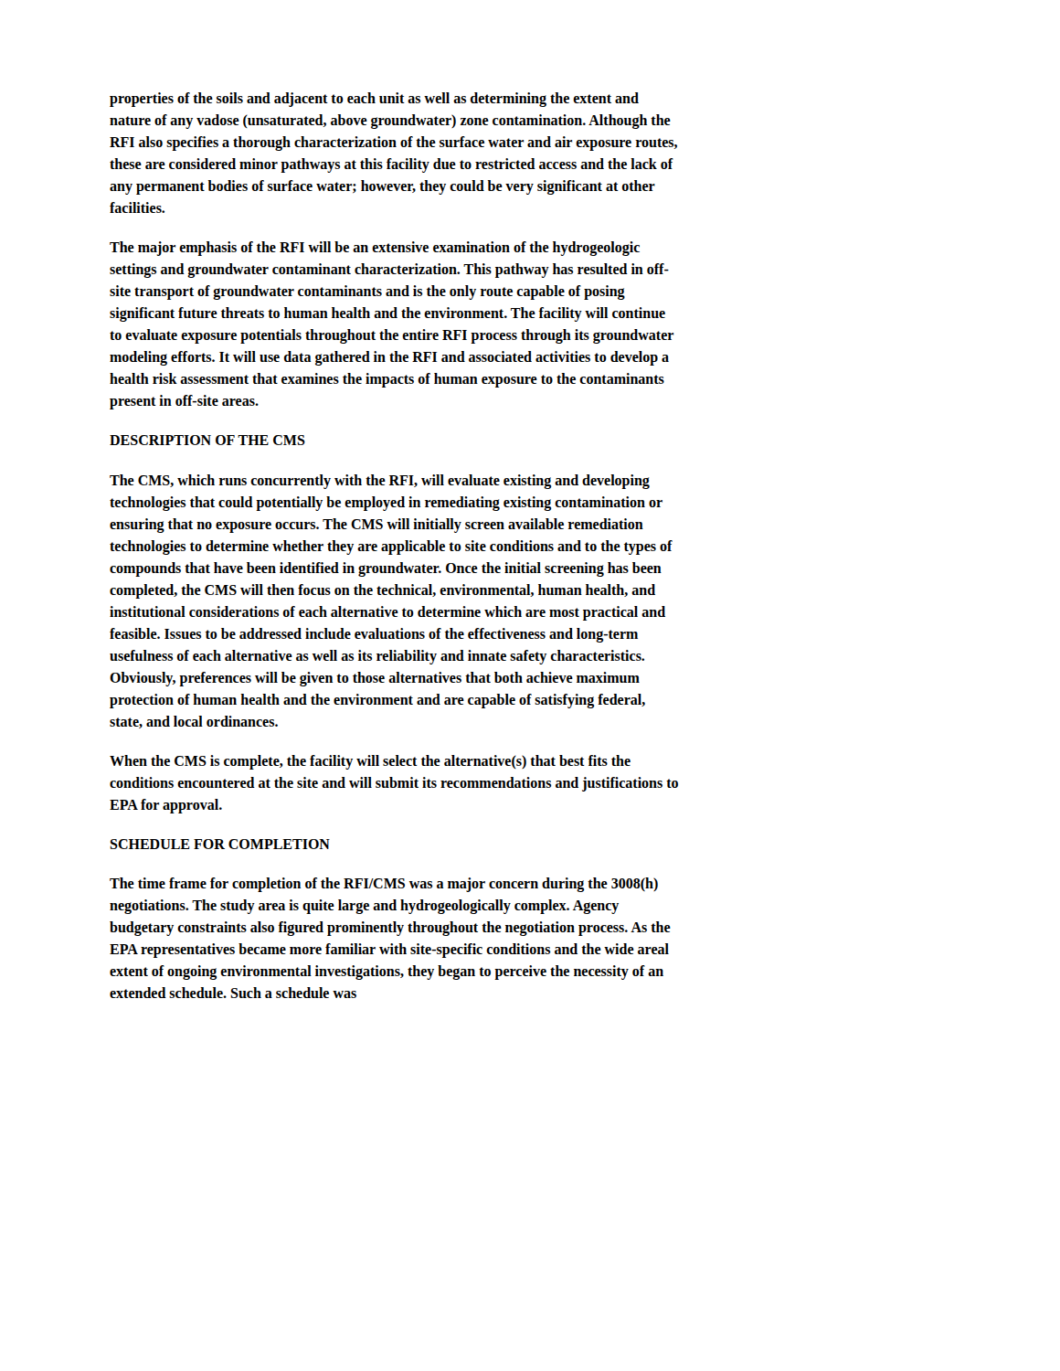properties of the soils and adjacent to each unit as well as determining the extent and nature of any vadose (unsaturated, above groundwater) zone contamination. Although the RFI also specifies a thorough characterization of the surface water and air exposure routes, these are considered minor pathways at this facility due to restricted access and the lack of any permanent bodies of surface water; however, they could be very significant at other facilities.
The major emphasis of the RFI will be an extensive examination of the hydrogeologic settings and groundwater contaminant characterization. This pathway has resulted in off-site transport of groundwater contaminants and is the only route capable of posing significant future threats to human health and the environment. The facility will continue to evaluate exposure potentials throughout the entire RFI process through its groundwater modeling efforts. It will use data gathered in the RFI and associated activities to develop a health risk assessment that examines the impacts of human exposure to the contaminants present in off-site areas.
Description of the CMS
The CMS, which runs concurrently with the RFI, will evaluate existing and developing technologies that could potentially be employed in remediating existing contamination or ensuring that no exposure occurs. The CMS will initially screen available remediation technologies to determine whether they are applicable to site conditions and to the types of compounds that have been identified in groundwater. Once the initial screening has been completed, the CMS will then focus on the technical, environmental, human health, and institutional considerations of each alternative to determine which are most practical and feasible. Issues to be addressed include evaluations of the effectiveness and long-term usefulness of each alternative as well as its reliability and innate safety characteristics. Obviously, preferences will be given to those alternatives that both achieve maximum protection of human health and the environment and are capable of satisfying federal, state, and local ordinances.
When the CMS is complete, the facility will select the alternative(s) that best fits the conditions encountered at the site and will submit its recommendations and justifications to EPA for approval.
Schedule for Completion
The time frame for completion of the RFI/CMS was a major concern during the 3008(h) negotiations. The study area is quite large and hydrogeologically complex. Agency budgetary constraints also figured prominently throughout the negotiation process. As the EPA representatives became more familiar with site-specific conditions and the wide areal extent of ongoing environmental investigations, they began to perceive the necessity of an extended schedule. Such a schedule was